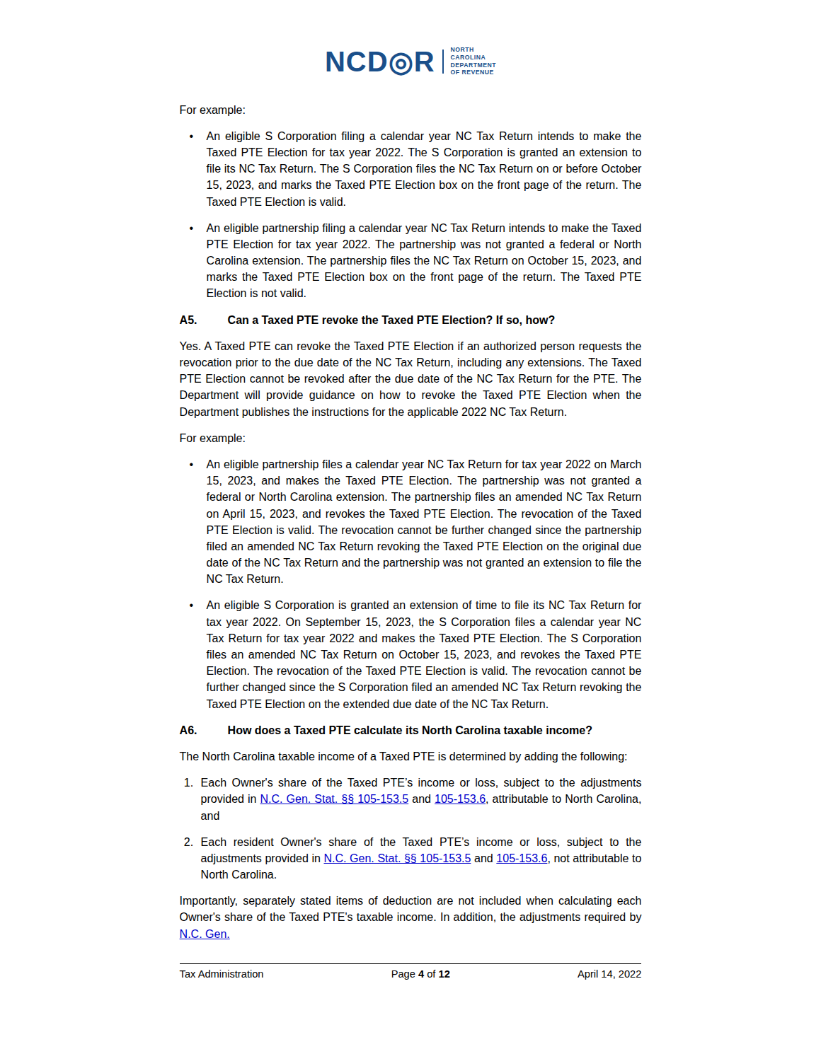NCD◎R NORTH
CAROLINA
DEPARTMENT
OF REVENUE
For example:
An eligible S Corporation filing a calendar year NC Tax Return intends to make the Taxed PTE Election for tax year 2022. The S Corporation is granted an extension to file its NC Tax Return. The S Corporation files the NC Tax Return on or before October 15, 2023, and marks the Taxed PTE Election box on the front page of the return. The Taxed PTE Election is valid.
An eligible partnership filing a calendar year NC Tax Return intends to make the Taxed PTE Election for tax year 2022. The partnership was not granted a federal or North Carolina extension. The partnership files the NC Tax Return on October 15, 2023, and marks the Taxed PTE Election box on the front page of the return. The Taxed PTE Election is not valid.
A5. Can a Taxed PTE revoke the Taxed PTE Election? If so, how?
Yes. A Taxed PTE can revoke the Taxed PTE Election if an authorized person requests the revocation prior to the due date of the NC Tax Return, including any extensions. The Taxed PTE Election cannot be revoked after the due date of the NC Tax Return for the PTE. The Department will provide guidance on how to revoke the Taxed PTE Election when the Department publishes the instructions for the applicable 2022 NC Tax Return.
For example:
An eligible partnership files a calendar year NC Tax Return for tax year 2022 on March 15, 2023, and makes the Taxed PTE Election. The partnership was not granted a federal or North Carolina extension. The partnership files an amended NC Tax Return on April 15, 2023, and revokes the Taxed PTE Election. The revocation of the Taxed PTE Election is valid. The revocation cannot be further changed since the partnership filed an amended NC Tax Return revoking the Taxed PTE Election on the original due date of the NC Tax Return and the partnership was not granted an extension to file the NC Tax Return.
An eligible S Corporation is granted an extension of time to file its NC Tax Return for tax year 2022. On September 15, 2023, the S Corporation files a calendar year NC Tax Return for tax year 2022 and makes the Taxed PTE Election. The S Corporation files an amended NC Tax Return on October 15, 2023, and revokes the Taxed PTE Election. The revocation of the Taxed PTE Election is valid. The revocation cannot be further changed since the S Corporation filed an amended NC Tax Return revoking the Taxed PTE Election on the extended due date of the NC Tax Return.
A6. How does a Taxed PTE calculate its North Carolina taxable income?
The North Carolina taxable income of a Taxed PTE is determined by adding the following:
Each Owner's share of the Taxed PTE’s income or loss, subject to the adjustments provided in N.C. Gen. Stat. §§ 105-153.5 and 105-153.6, attributable to North Carolina, and
Each resident Owner's share of the Taxed PTE’s income or loss, subject to the adjustments provided in N.C. Gen. Stat. §§ 105-153.5 and 105-153.6, not attributable to North Carolina.
Importantly, separately stated items of deduction are not included when calculating each Owner's share of the Taxed PTE's taxable income. In addition, the adjustments required by N.C. Gen.
Tax Administration Page 4 of 12 April 14, 2022